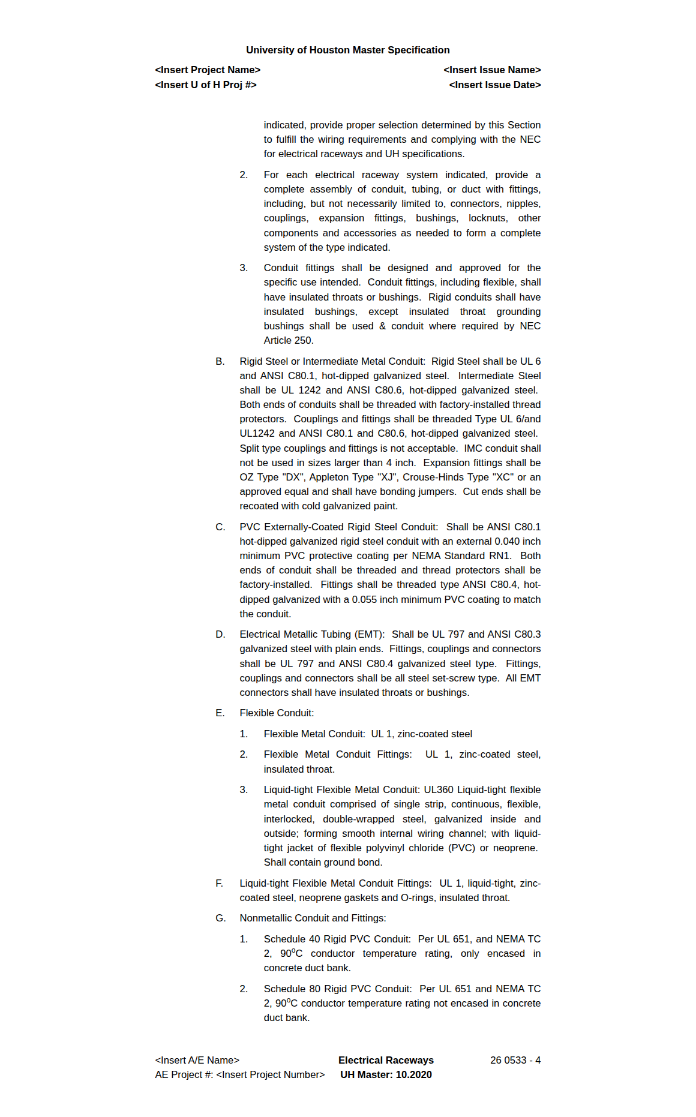University of Houston Master Specification
| <Insert Project Name> | <Insert Issue Name> |
| <Insert U of H Proj #> | <Insert Issue Date> |
indicated, provide proper selection determined by this Section to fulfill the wiring requirements and complying with the NEC for electrical raceways and UH specifications.
2. For each electrical raceway system indicated, provide a complete assembly of conduit, tubing, or duct with fittings, including, but not necessarily limited to, connectors, nipples, couplings, expansion fittings, bushings, locknuts, other components and accessories as needed to form a complete system of the type indicated.
3. Conduit fittings shall be designed and approved for the specific use intended. Conduit fittings, including flexible, shall have insulated throats or bushings. Rigid conduits shall have insulated bushings, except insulated throat grounding bushings shall be used & conduit where required by NEC Article 250.
B. Rigid Steel or Intermediate Metal Conduit: Rigid Steel shall be UL 6 and ANSI C80.1, hot-dipped galvanized steel. Intermediate Steel shall be UL 1242 and ANSI C80.6, hot-dipped galvanized steel. Both ends of conduits shall be threaded with factory-installed thread protectors. Couplings and fittings shall be threaded Type UL 6/and UL1242 and ANSI C80.1 and C80.6, hot-dipped galvanized steel. Split type couplings and fittings is not acceptable. IMC conduit shall not be used in sizes larger than 4 inch. Expansion fittings shall be OZ Type "DX", Appleton Type "XJ", Crouse-Hinds Type "XC" or an approved equal and shall have bonding jumpers. Cut ends shall be recoated with cold galvanized paint.
C. PVC Externally-Coated Rigid Steel Conduit: Shall be ANSI C80.1 hot-dipped galvanized rigid steel conduit with an external 0.040 inch minimum PVC protective coating per NEMA Standard RN1. Both ends of conduit shall be threaded and thread protectors shall be factory-installed. Fittings shall be threaded type ANSI C80.4, hot-dipped galvanized with a 0.055 inch minimum PVC coating to match the conduit.
D. Electrical Metallic Tubing (EMT): Shall be UL 797 and ANSI C80.3 galvanized steel with plain ends. Fittings, couplings and connectors shall be UL 797 and ANSI C80.4 galvanized steel type. Fittings, couplings and connectors shall be all steel set-screw type. All EMT connectors shall have insulated throats or bushings.
E. Flexible Conduit:
1. Flexible Metal Conduit: UL 1, zinc-coated steel
2. Flexible Metal Conduit Fittings: UL 1, zinc-coated steel, insulated throat.
3. Liquid-tight Flexible Metal Conduit: UL360 Liquid-tight flexible metal conduit comprised of single strip, continuous, flexible, interlocked, double-wrapped steel, galvanized inside and outside; forming smooth internal wiring channel; with liquid-tight jacket of flexible polyvinyl chloride (PVC) or neoprene. Shall contain ground bond.
F. Liquid-tight Flexible Metal Conduit Fittings: UL 1, liquid-tight, zinc-coated steel, neoprene gaskets and O-rings, insulated throat.
G. Nonmetallic Conduit and Fittings:
1. Schedule 40 Rigid PVC Conduit: Per UL 651, and NEMA TC 2, 90oC conductor temperature rating, only encased in concrete duct bank.
2. Schedule 80 Rigid PVC Conduit: Per UL 651 and NEMA TC 2, 90oC conductor temperature rating not encased in concrete duct bank.
| <Insert A/E Name> | Electrical Raceways | 26 0533 - 4 |
| AE Project #: <Insert Project Number> | UH Master: 10.2020 | |